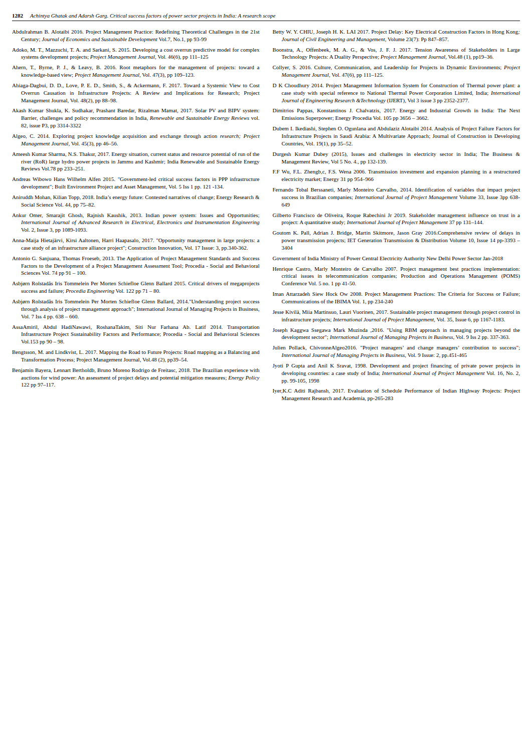1282 Achintya Ghatak and Adarsh Garg. Critical success factors of power sector projects in India: A research scope
Abdulrahman B. Alotaibi 2016. Project Management Practice: Redefining Theoretical Challenges in the 21st Century; Journal of Economics and Sustainable Development Vol.7, No.1, pp 93-99
Adoko, M. T., Mazzuchi, T. A. and Sarkani, S. 2015. Developing a cost overrun predictive model for complex systems development projects; Project Management Journal, Vol. 46(6), pp 111–125
Ahern, T., Byrne, P. J., & Leavy, B. 2016. Root metaphors for the management of projects: toward a knowledge-based view; Project Management Journal, Vol. 47(3), pp 109–123.
Ahiaga-Dagbui, D. D., Love, P. E. D., Smith, S., & Ackermann, F. 2017. Toward a Systemic View to Cost Overrun Causation in Infrastructure Projects: A Review and Implications for Research; Project Management Journal, Vol. 48(2), pp 88–98.
Akash Kumar Shukla, K. Sudhakar, Prashant Baredar, Rizalman Mamat, 2017. Solar PV and BIPV system: Barrier, challenges and policy recommendation in India, Renewable and Sustainable Energy Reviews vol. 82, issue P3, pp 3314-3322
Algeo, C. 2014. Exploring project knowledge acquisition and exchange through action research; Project Management Journal, Vol. 45(3), pp 46–56.
Ameesh Kumar Sharma, N.S. Thakur, 2017. Energy situation, current status and resource potential of run of the river (RoR) large hydro power projects in Jammu and Kashmir; India Renewable and Sustainable Energy Reviews Vol.78 pp 233–251.
Andreas Wibowo Hans Wilhelm Alfen 2015. "Government-led critical success factors in PPP infrastructure development"; Built Environment Project and Asset Management, Vol. 5 Iss 1 pp. 121 -134.
Aniruddh Mohan, Kilian Topp, 2018. India’s energy future: Contested narratives of change; Energy Research & Social Science Vol. 44, pp 75–82.
Ankur Omer, Smarajit Ghosh, Rajnish Kaushik, 2013. Indian power system: Issues and Opportunities; International Journal of Advanced Research in Electrical, Electronics and Instrumentation Engineering Vol. 2, Issue 3, pp 1089-1093.
Anna-Maija Hietajärvi, Kirsi Aaltonen, Harri Haapasalo, 2017. "Opportunity management in large projects: a case study of an infrastructure alliance project"; Construction Innovation, Vol. 17 Issue: 3, pp.340-362.
Antonio G. Sanjuana, Thomas Froeseb, 2013. The Application of Project Management Standards and Success Factors to the Development of a Project Management Assessment Tool; Procedia - Social and Behavioral Sciences Vol. 74 pp 91 – 100.
Asbjørn Rolstadås Iris Tommelein Per Morten Schiefloe Glenn Ballard 2015. Critical drivers of megaprojects success and failure; Procedia Engineering Vol. 122 pp 71 – 80.
Asbjørn Rolstadås Iris Tommelein Per Morten Schiefloe Glenn Ballard, 2014."Understanding project success through analysis of project management approach"; International Journal of Managing Projects in Business, Vol. 7 Iss 4 pp. 638 – 660.
AssaAmiril, Abdul HadiNawawi, RoshanaTakim, Siti Nur Farhana Ab. Latif 2014. Transportation Infrastructure Project Sustainability Factors and Performance; Procedia - Social and Behavioral Sciences Vol.153 pp 90 – 98.
Bengtsson, M. and Lindkvist, L. 2017. Mapping the Road to Future Projects: Road mapping as a Balancing and Transformation Process; Project Management Journal, Vol.48 (2), pp39–54.
Benjamin Bayera, Lennart Bertholdb, Bruno Moreno Rodrigo de Freitasc, 2018. The Brazilian experience with auctions for wind power: An assessment of project delays and potential mitigation measures; Energy Policy 122 pp 97–117.
Betty W. Y. CHIU, Joseph H. K. LAI 2017. Project Delay: Key Electrical Construction Factors in Hong Kong; Journal of Civil Engineering and Management, Volume 23(7): Pp 847–857.
Boonstra, A., Offenbeek, M. A. G., & Vos, J. F. J. 2017. Tension Awareness of Stakeholders in Large Technology Projects: A Duality Perspective; Project Management Journal, Vol.48 (1), pp19–36.
Collyer, S. 2016. Culture, Communication, and Leadership for Projects in Dynamic Environments; Project Management Journal, Vol. 47(6), pp 111–125.
D K Choudhury 2014. Project Management Information System for Construction of Thermal power plant: a case study with special reference to National Thermal Power Corporation Limited, India; International Journal of Engineering Research &Technology (IJERT), Vol 3 issue 3 pp 2352-2377.
Dimitrios Pappas, Konstantinos J. Chalvatzis, 2017. Energy and Industrial Growth in India: The Next Emissions Superpower; Energy Procedia Vol. 105 pp 3656 – 3662.
Dubem I. Ikediashi, Stephen O. Ogunlana and Abdulaziz Alotaibi 2014. Analysis of Project Failure Factors for Infrastructure Projects in Saudi Arabia: A Multivariate Approach; Journal of Construction in Developing Countries, Vol. 19(1), pp 35–52.
Durgesh Kumar Dubey (2015), Issues and challenges in electricity sector in India; The Business & Management Review, Vol 5 No. 4., pp 132-139.
F.F Wu, F.L. Zhengb,c, F.S. Wena 2006. Transmission investment and expansion planning in a restructured electricity market; Energy 31 pp 954–966
Fernando Tobal Berssaneti, Marly Monteiro Carvalho, 2014. Identification of variables that impact project success in Brazilian companies; International Journal of Project Management Volume 33, Issue 3pp 638-649
Gilberto Francisco de Oliveira, Roque Rabechini Jr 2019. Stakeholder management influence on trust in a project: A quantitative study; International Journal of Project Management 37 pp 131–144.
Goutom K. Pall, Adrian J. Bridge, Martin Skitmore, Jason Gray 2016.Comprehensive review of delays in power transmission projects; IET Generation Transmission & Distribution Volume 10, Issue 14 pp-3393 – 3404
Government of India Ministry of Power Central Electricity Authority New Delhi Power Sector Jan-2018
Henrique Castro, Marly Monteiro de Carvalho 2007. Project management best practices implementation: critical issues in telecommunication companies; Production and Operations Management (POMS) Conference Vol. 5 no. 1 pp 41-50.
Iman Attarzadeh Siew Hock Ow 2008. Project Management Practices: The Criteria for Success or Failure; Communications of the IBIMA Vol. 1, pp 234-240
Jesse Kivilä, Miia Martinsuo, Lauri Vuorinen, 2017. Sustainable project management through project control in infrastructure projects; International Journal of Project Management, Vol. 35, Issue 6, pp 1167-1183.
Joseph Kaggwa Ssegawa Mark Muzinda ,2016. "Using RBM approach in managing projects beyond the development sector"; International Journal of Managing Projects in Business, Vol. 9 Iss 2 pp. 337-363.
Julien Pollack, ChivonneAlgeo2016. "Project managers’ and change managers’ contribution to success"; International Journal of Managing Projects in Business, Vol. 9 Issue: 2, pp.451-465
Jyoti P Gupta and Anil K Sravat, 1998. Development and project financing of private power projects in developing countries: a case study of India; International Journal of Project Management Vol. 16, No. 2, pp. 99-105, 1998
Iyer,K.C Aditi Rajbansh, 2017. Evaluation of Schedule Performance of Indian Highway Projects: Project Management Research and Academia, pp-265-283